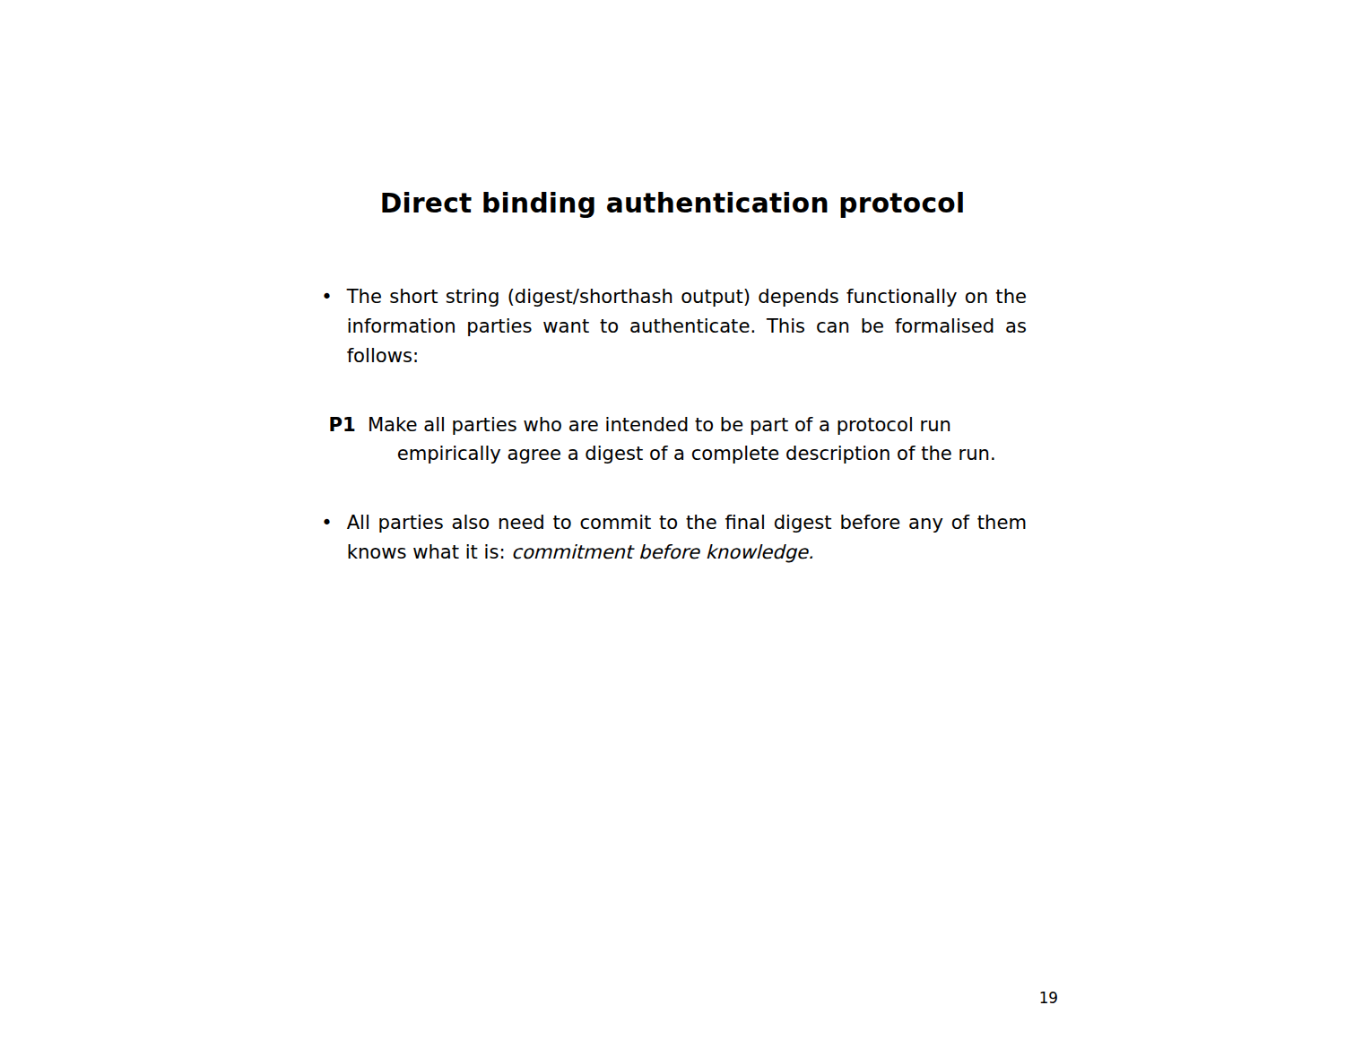Direct binding authentication protocol
The short string (digest/shorthash output) depends functionally on the information parties want to authenticate. This can be formalised as follows:
P1 Make all parties who are intended to be part of a protocol run empirically agree a digest of a complete description of the run.
All parties also need to commit to the final digest before any of them knows what it is: commitment before knowledge.
19